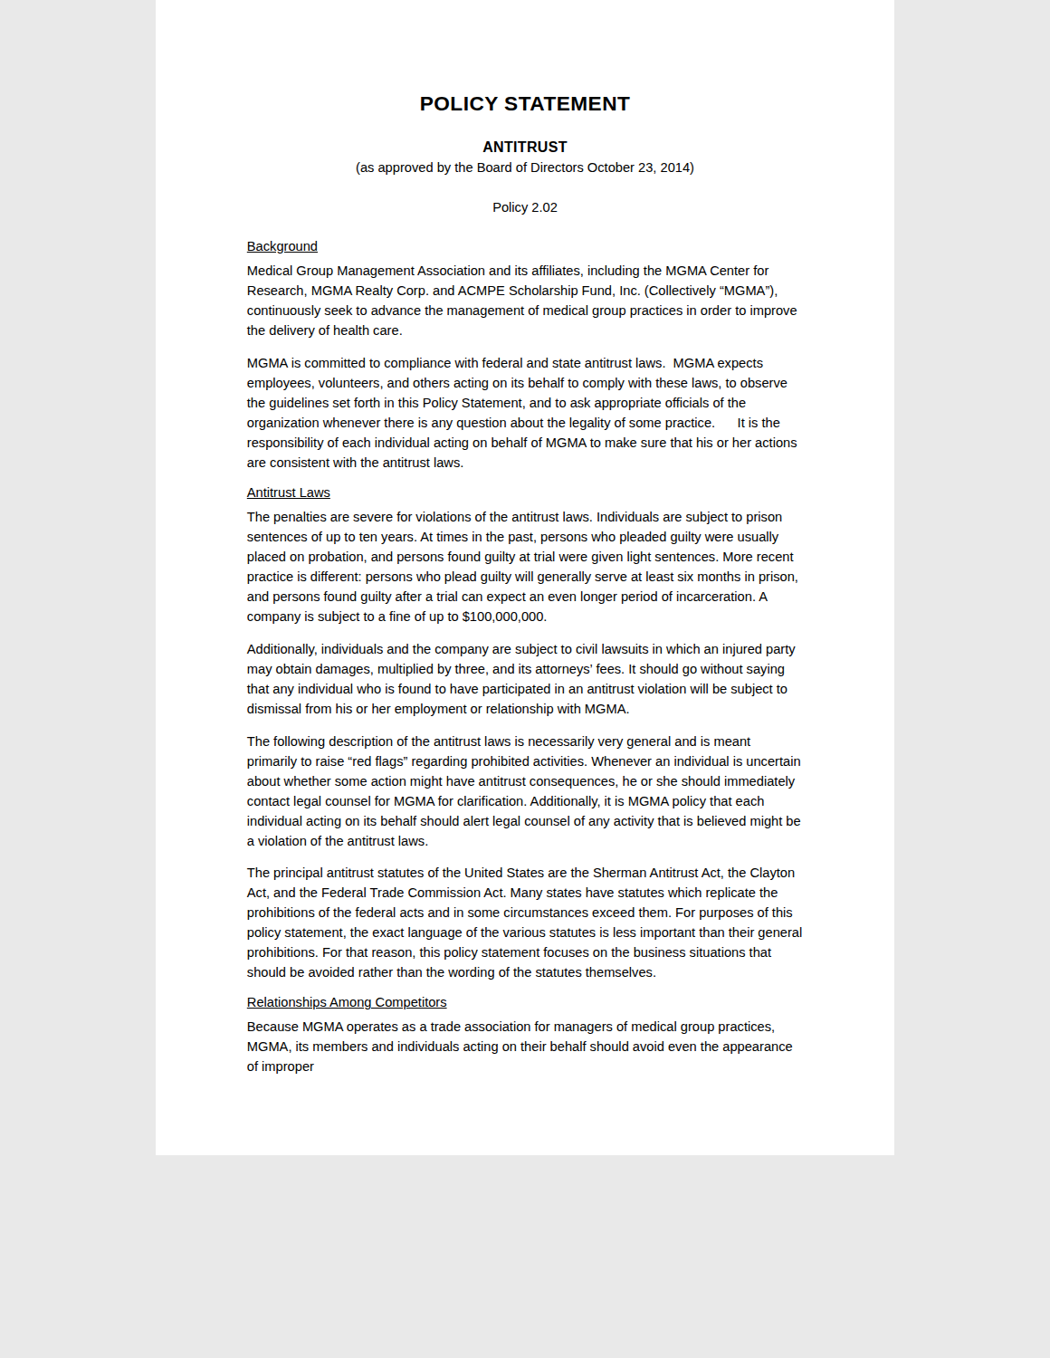POLICY STATEMENT
ANTITRUST
(as approved by the Board of Directors October 23, 2014)
Policy 2.02
Background
Medical Group Management Association and its affiliates, including the MGMA Center for Research, MGMA Realty Corp. and ACMPE Scholarship Fund, Inc. (Collectively “MGMA”), continuously seek to advance the management of medical group practices in order to improve the delivery of health care.
MGMA is committed to compliance with federal and state antitrust laws. MGMA expects employees, volunteers, and others acting on its behalf to comply with these laws, to observe the guidelines set forth in this Policy Statement, and to ask appropriate officials of the organization whenever there is any question about the legality of some practice. It is the responsibility of each individual acting on behalf of MGMA to make sure that his or her actions are consistent with the antitrust laws.
Antitrust Laws
The penalties are severe for violations of the antitrust laws. Individuals are subject to prison sentences of up to ten years. At times in the past, persons who pleaded guilty were usually placed on probation, and persons found guilty at trial were given light sentences. More recent practice is different: persons who plead guilty will generally serve at least six months in prison, and persons found guilty after a trial can expect an even longer period of incarceration. A company is subject to a fine of up to $100,000,000.
Additionally, individuals and the company are subject to civil lawsuits in which an injured party may obtain damages, multiplied by three, and its attorneys’ fees. It should go without saying that any individual who is found to have participated in an antitrust violation will be subject to dismissal from his or her employment or relationship with MGMA.
The following description of the antitrust laws is necessarily very general and is meant primarily to raise “red flags” regarding prohibited activities. Whenever an individual is uncertain about whether some action might have antitrust consequences, he or she should immediately contact legal counsel for MGMA for clarification. Additionally, it is MGMA policy that each individual acting on its behalf should alert legal counsel of any activity that is believed might be a violation of the antitrust laws.
The principal antitrust statutes of the United States are the Sherman Antitrust Act, the Clayton Act, and the Federal Trade Commission Act. Many states have statutes which replicate the prohibitions of the federal acts and in some circumstances exceed them. For purposes of this policy statement, the exact language of the various statutes is less important than their general prohibitions. For that reason, this policy statement focuses on the business situations that should be avoided rather than the wording of the statutes themselves.
Relationships Among Competitors
Because MGMA operates as a trade association for managers of medical group practices, MGMA, its members and individuals acting on their behalf should avoid even the appearance of improper